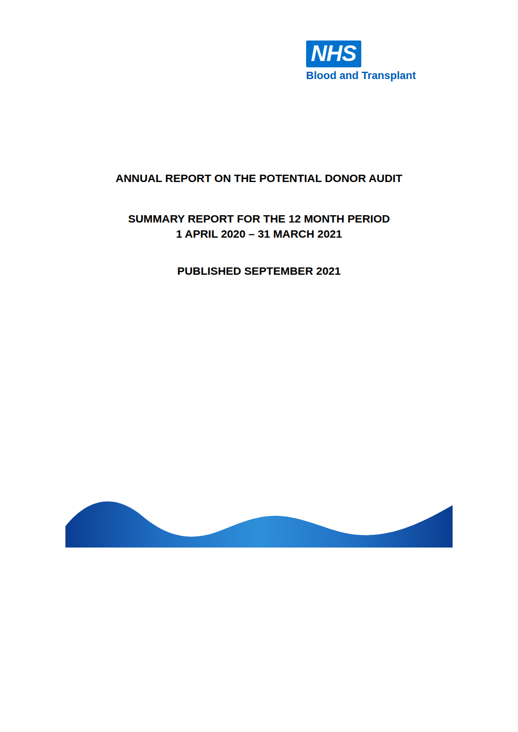NHS
Blood and Transplant
ANNUAL REPORT ON THE POTENTIAL DONOR AUDIT
SUMMARY REPORT FOR THE 12 MONTH PERIOD
1 APRIL 2020 – 31 MARCH 2021
PUBLISHED SEPTEMBER 2021